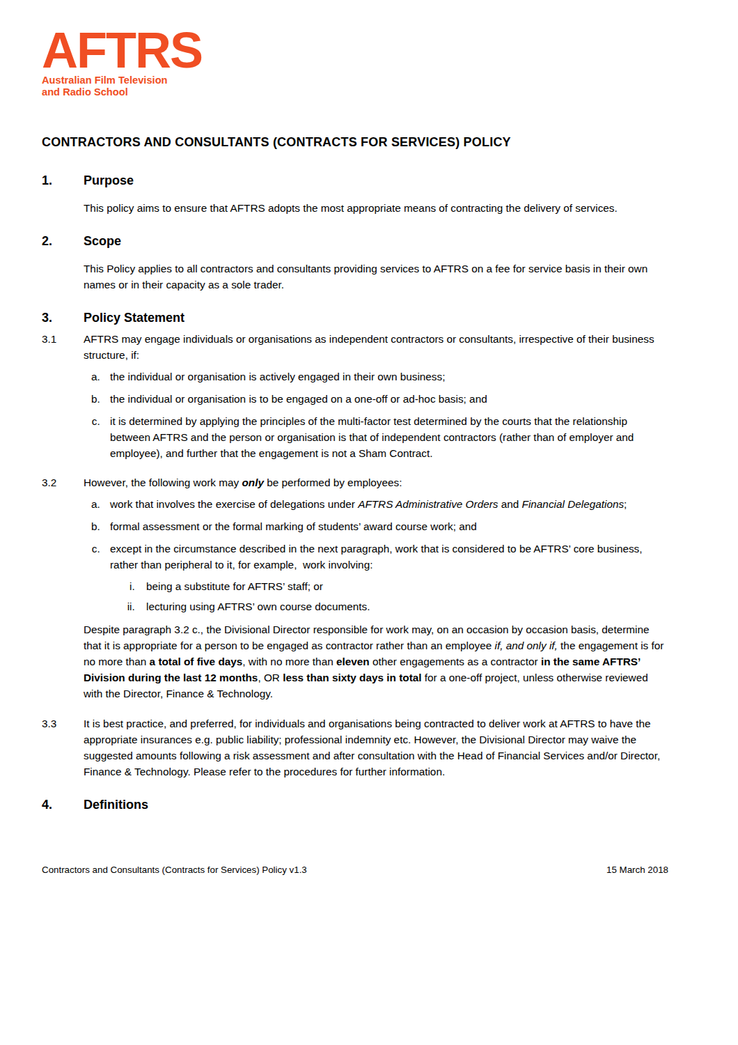AFTRS
Australian Film Television
and Radio School
CONTRACTORS AND CONSULTANTS (CONTRACTS FOR SERVICES) POLICY
1. Purpose
This policy aims to ensure that AFTRS adopts the most appropriate means of contracting the delivery of services.
2. Scope
This Policy applies to all contractors and consultants providing services to AFTRS on a fee for service basis in their own names or in their capacity as a sole trader.
3. Policy Statement
3.1
AFTRS may engage individuals or organisations as independent contractors or consultants, irrespective of their business structure, if:
the individual or organisation is actively engaged in their own business;
the individual or organisation is to be engaged on a one-off or ad-hoc basis; and
it is determined by applying the principles of the multi-factor test determined by the courts that the relationship between AFTRS and the person or organisation is that of independent contractors (rather than of employer and employee), and further that the engagement is not a Sham Contract.
3.2
However, the following work may only be performed by employees:
work that involves the exercise of delegations under AFTRS Administrative Orders and Financial Delegations;
formal assessment or the formal marking of students’ award course work; and
except in the circumstance described in the next paragraph, work that is considered to be AFTRS’ core business, rather than peripheral to it, for example, work involving:
being a substitute for AFTRS’ staff; or
lecturing using AFTRS’ own course documents.
Despite paragraph 3.2 c., the Divisional Director responsible for work may, on an occasion by occasion basis, determine that it is appropriate for a person to be engaged as contractor rather than an employee if, and only if, the engagement is for no more than a total of five days, with no more than eleven other engagements as a contractor in the same AFTRS’ Division during the last 12 months, OR less than sixty days in total for a one-off project, unless otherwise reviewed with the Director, Finance & Technology.
3.3
It is best practice, and preferred, for individuals and organisations being contracted to deliver work at AFTRS to have the appropriate insurances e.g. public liability; professional indemnity etc. However, the Divisional Director may waive the suggested amounts following a risk assessment and after consultation with the Head of Financial Services and/or Director, Finance & Technology. Please refer to the procedures for further information.
4. Definitions
Contractors and Consultants (Contracts for Services) Policy v1.3 15 March 2018